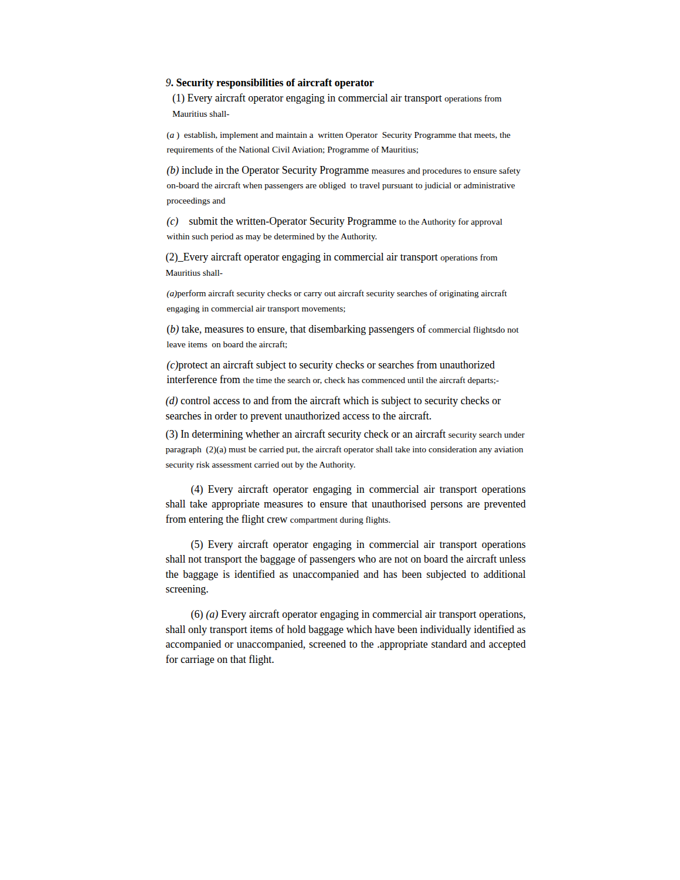9. Security responsibilities of aircraft operator
(1) Every aircraft operator engaging in commercial air transport operations from Mauritius shall-
(a ) establish, implement and maintain a written Operator Security Programme that meets, the requirements of the National Civil Aviation; Programme of Mauritius;
(b) include in the Operator Security Programme measures and procedures to ensure safety on-board the aircraft when passengers are obliged to travel pursuant to judicial or administrative proceedings and
(c) submit the written-Operator Security Programme to the Authority for approval within such period as may be determined by the Authority.
(2)_Every aircraft operator engaging in commercial air transport operations from Mauritius shall-
(a) perform aircraft security checks or carry out aircraft security searches of originating aircraft engaging in commercial air transport movements;
(b) take, measures to ensure, that disembarking passengers of commercial flightsdo not leave items on board the aircraft;
(c) protect an aircraft subject to security checks or searches from unauthorized interference from the time the search or, check has commenced until the aircraft departs;-
(d) control access to and from the aircraft which is subject to security checks or searches in order to prevent unauthorized access to the aircraft.
(3) In determining whether an aircraft security check or an aircraft security search under paragraph (2)(a) must be carried put, the aircraft operator shall take into consideration any aviation security risk assessment carried out by the Authority.
(4) Every aircraft operator engaging in commercial air transport operations shall take appropriate measures to ensure that unauthorised persons are prevented from entering the flight crew compartment during flights.
(5) Every aircraft operator engaging in commercial air transport operations shall not transport the baggage of passengers who are not on board the aircraft unless the baggage is identified as unaccompanied and has been subjected to additional screening.
(6) (a) Every aircraft operator engaging in commercial air transport operations, shall only transport items of hold baggage which have been individually identified as accompanied or unaccompanied, screened to the .appropriate standard and accepted for carriage on that flight.